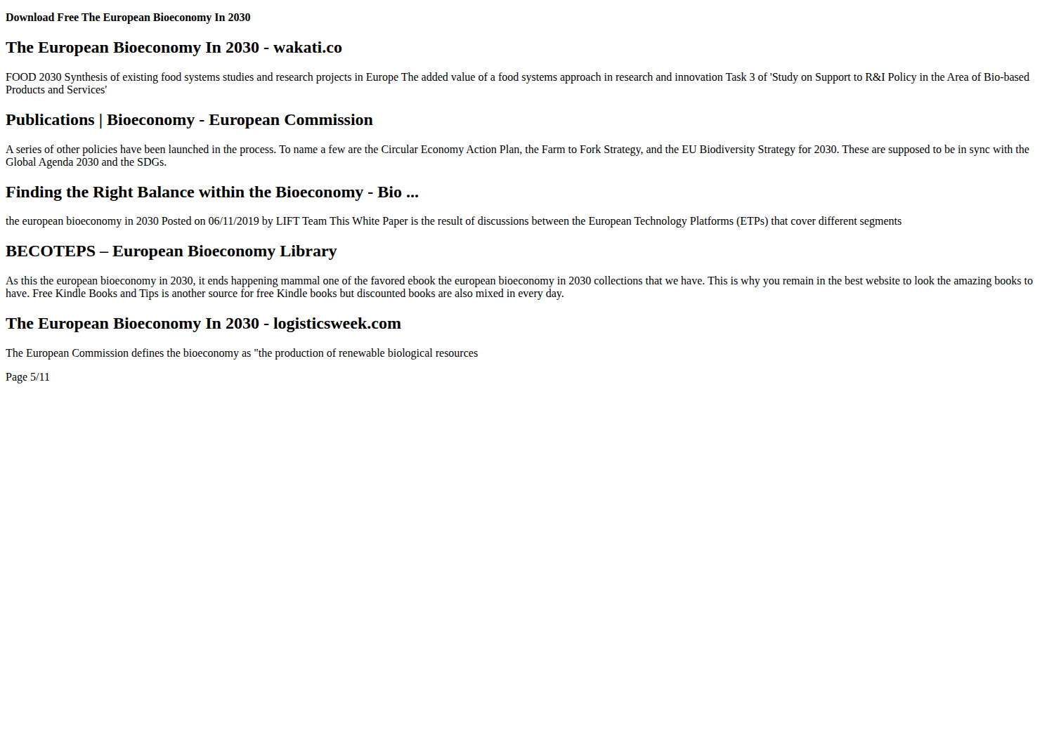Download Free The European Bioeconomy In 2030
The European Bioeconomy In 2030 - wakati.co
FOOD 2030 Synthesis of existing food systems studies and research projects in Europe The added value of a food systems approach in research and innovation Task 3 of 'Study on Support to R&I Policy in the Area of Bio-based Products and Services'
Publications | Bioeconomy - European Commission
A series of other policies have been launched in the process. To name a few are the Circular Economy Action Plan, the Farm to Fork Strategy, and the EU Biodiversity Strategy for 2030. These are supposed to be in sync with the Global Agenda 2030 and the SDGs.
Finding the Right Balance within the Bioeconomy - Bio ...
the european bioeconomy in 2030 Posted on 06/11/2019 by LIFT Team This White Paper is the result of discussions between the European Technology Platforms (ETPs) that cover different segments
BECOTEPS – European Bioeconomy Library
As this the european bioeconomy in 2030, it ends happening mammal one of the favored ebook the european bioeconomy in 2030 collections that we have. This is why you remain in the best website to look the amazing books to have. Free Kindle Books and Tips is another source for free Kindle books but discounted books are also mixed in every day.
The European Bioeconomy In 2030 - logisticsweek.com
The European Commission defines the bioeconomy as "the production of renewable biological resources
Page 5/11